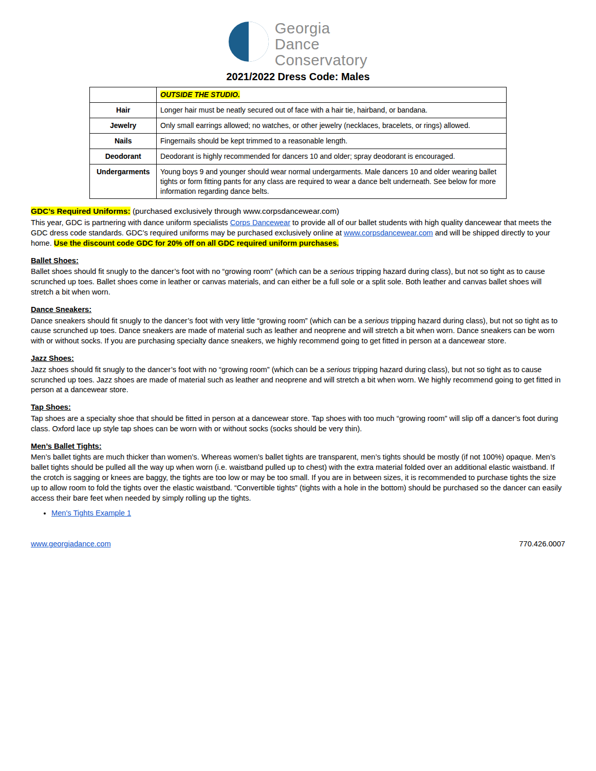Georgia
Dance
Conservatory
2021/2022 Dress Code: Males
| | OUTSIDE THE STUDIO. |
| Hair | Longer hair must be neatly secured out of face with a hair tie, hairband, or bandana. |
| Jewelry | Only small earrings allowed; no watches, or other jewelry (necklaces, bracelets, or rings) allowed. |
| Nails | Fingernails should be kept trimmed to a reasonable length. |
| Deodorant | Deodorant is highly recommended for dancers 10 and older; spray deodorant is encouraged. |
| Undergarments | Young boys 9 and younger should wear normal undergarments. Male dancers 10 and older wearing ballet tights or form fitting pants for any class are required to wear a dance belt underneath. See below for more information regarding dance belts. |
GDC’s Required Uniforms: (purchased exclusively through www.corpsdancewear.com)
This year, GDC is partnering with dance uniform specialists Corps Dancewear to provide all of our ballet students with high quality dancewear that meets the GDC dress code standards. GDC’s required uniforms may be purchased exclusively online at www.corpsdancewear.com and will be shipped directly to your home. Use the discount code GDC for 20% off on all GDC required uniform purchases.
Ballet Shoes:
Ballet shoes should fit snugly to the dancer’s foot with no “growing room” (which can be a serious tripping hazard during class), but not so tight as to cause scrunched up toes. Ballet shoes come in leather or canvas materials, and can either be a full sole or a split sole. Both leather and canvas ballet shoes will stretch a bit when worn.
Dance Sneakers:
Dance sneakers should fit snugly to the dancer’s foot with very little “growing room” (which can be a serious tripping hazard during class), but not so tight as to cause scrunched up toes. Dance sneakers are made of material such as leather and neoprene and will stretch a bit when worn. Dance sneakers can be worn with or without socks. If you are purchasing specialty dance sneakers, we highly recommend going to get fitted in person at a dancewear store.
Jazz Shoes:
Jazz shoes should fit snugly to the dancer’s foot with no “growing room” (which can be a serious tripping hazard during class), but not so tight as to cause scrunched up toes. Jazz shoes are made of material such as leather and neoprene and will stretch a bit when worn. We highly recommend going to get fitted in person at a dancewear store.
Tap Shoes:
Tap shoes are a specialty shoe that should be fitted in person at a dancewear store. Tap shoes with too much “growing room” will slip off a dancer’s foot during class. Oxford lace up style tap shoes can be worn with or without socks (socks should be very thin).
Men’s Ballet Tights:
Men’s ballet tights are much thicker than women’s. Whereas women’s ballet tights are transparent, men’s tights should be mostly (if not 100%) opaque. Men’s ballet tights should be pulled all the way up when worn (i.e. waistband pulled up to chest) with the extra material folded over an additional elastic waistband. If the crotch is sagging or knees are baggy, the tights are too low or may be too small. If you are in between sizes, it is recommended to purchase tights the size up to allow room to fold the tights over the elastic waistband. “Convertible tights” (tights with a hole in the bottom) should be purchased so the dancer can easily access their bare feet when needed by simply rolling up the tights.
Men's Tights Example 1
www.georgiadance.com 770.426.0007